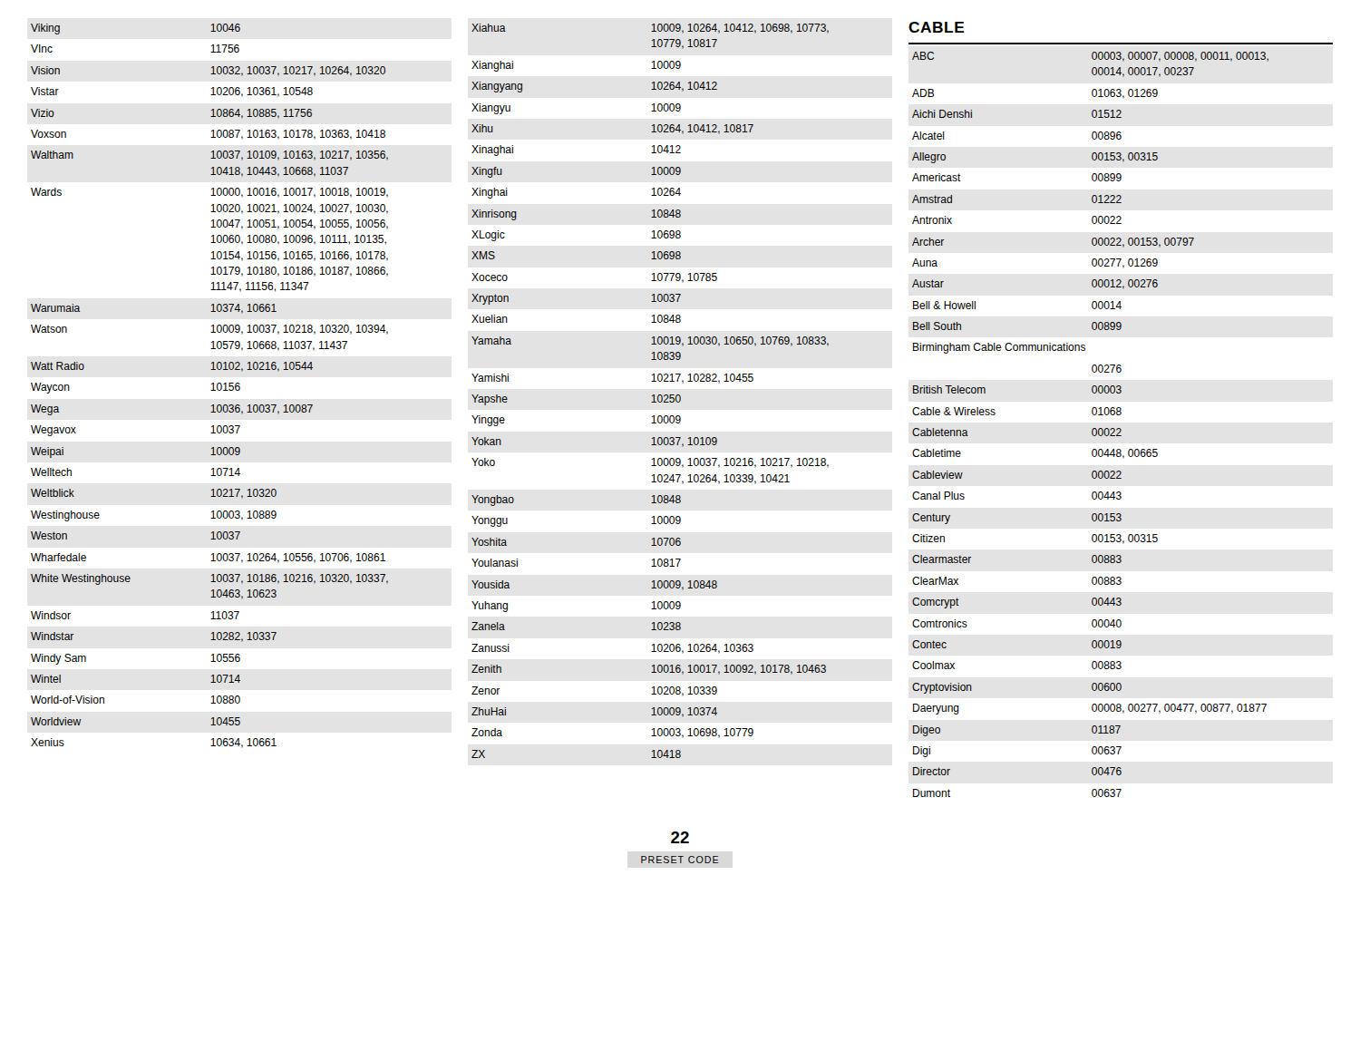| Viking | 10046 |
| VInc | 11756 |
| Vision | 10032, 10037, 10217, 10264, 10320 |
| Vistar | 10206, 10361, 10548 |
| Vizio | 10864, 10885, 11756 |
| Voxson | 10087, 10163, 10178, 10363, 10418 |
| Waltham | 10037, 10109, 10163, 10217, 10356, 10418, 10443, 10668, 11037 |
| Wards | 10000, 10016, 10017, 10018, 10019, 10020, 10021, 10024, 10027, 10030, 10047, 10051, 10054, 10055, 10056, 10060, 10080, 10096, 10111, 10135, 10154, 10156, 10165, 10166, 10178, 10179, 10180, 10186, 10187, 10866, 11147, 11156, 11347 |
| Warumaia | 10374, 10661 |
| Watson | 10009, 10037, 10218, 10320, 10394, 10579, 10668, 11037, 11437 |
| Watt Radio | 10102, 10216, 10544 |
| Waycon | 10156 |
| Wega | 10036, 10037, 10087 |
| Wegavox | 10037 |
| Weipai | 10009 |
| Welltech | 10714 |
| Weltblick | 10217, 10320 |
| Westinghouse | 10003, 10889 |
| Weston | 10037 |
| Wharfedale | 10037, 10264, 10556, 10706, 10861 |
| White Westinghouse | 10037, 10186, 10216, 10320, 10337, 10463, 10623 |
| Windsor | 11037 |
| Windstar | 10282, 10337 |
| Windy Sam | 10556 |
| Wintel | 10714 |
| World-of-Vision | 10880 |
| Worldview | 10455 |
| Xenius | 10634, 10661 |
| Xiahua | 10009, 10264, 10412, 10698, 10773, 10779, 10817 |
| Xianghai | 10009 |
| Xiangyang | 10264, 10412 |
| Xiangyu | 10009 |
| Xihu | 10264, 10412, 10817 |
| Xinaghai | 10412 |
| Xingfu | 10009 |
| Xinghai | 10264 |
| Xinrisong | 10848 |
| XLogic | 10698 |
| XMS | 10698 |
| Xoceco | 10779, 10785 |
| Xrypton | 10037 |
| Xuelian | 10848 |
| Yamaha | 10019, 10030, 10650, 10769, 10833, 10839 |
| Yamishi | 10217, 10282, 10455 |
| Yapshe | 10250 |
| Yingge | 10009 |
| Yokan | 10037, 10109 |
| Yoko | 10009, 10037, 10216, 10217, 10218, 10247, 10264, 10339, 10421 |
| Yongbao | 10848 |
| Yonggu | 10009 |
| Yoshita | 10706 |
| Youlanasi | 10817 |
| Yousida | 10009, 10848 |
| Yuhang | 10009 |
| Zanela | 10238 |
| Zanussi | 10206, 10264, 10363 |
| Zenith | 10016, 10017, 10092, 10178, 10463 |
| Zenor | 10208, 10339 |
| ZhuHai | 10009, 10374 |
| Zonda | 10003, 10698, 10779 |
| ZX | 10418 |
CABLE
| ABC | 00003, 00007, 00008, 00011, 00013, 00014, 00017, 00237 |
| ADB | 01063, 01269 |
| Aichi Denshi | 01512 |
| Alcatel | 00896 |
| Allegro | 00153, 00315 |
| Americast | 00899 |
| Amstrad | 01222 |
| Antronix | 00022 |
| Archer | 00022, 00153, 00797 |
| Auna | 00277, 01269 |
| Austar | 00012, 00276 |
| Bell & Howell | 00014 |
| Bell South | 00899 |
| Birmingham Cable Communications |
| | 00276 |
| British Telecom | 00003 |
| Cable & Wireless | 01068 |
| Cabletenna | 00022 |
| Cabletime | 00448, 00665 |
| Cableview | 00022 |
| Canal Plus | 00443 |
| Century | 00153 |
| Citizen | 00153, 00315 |
| Clearmaster | 00883 |
| ClearMax | 00883 |
| Comcrypt | 00443 |
| Comtronics | 00040 |
| Contec | 00019 |
| Coolmax | 00883 |
| Cryptovision | 00600 |
| Daeryung | 00008, 00277, 00477, 00877, 01877 |
| Digeo | 01187 |
| Digi | 00637 |
| Director | 00476 |
| Dumont | 00637 |
22
PRESET CODE